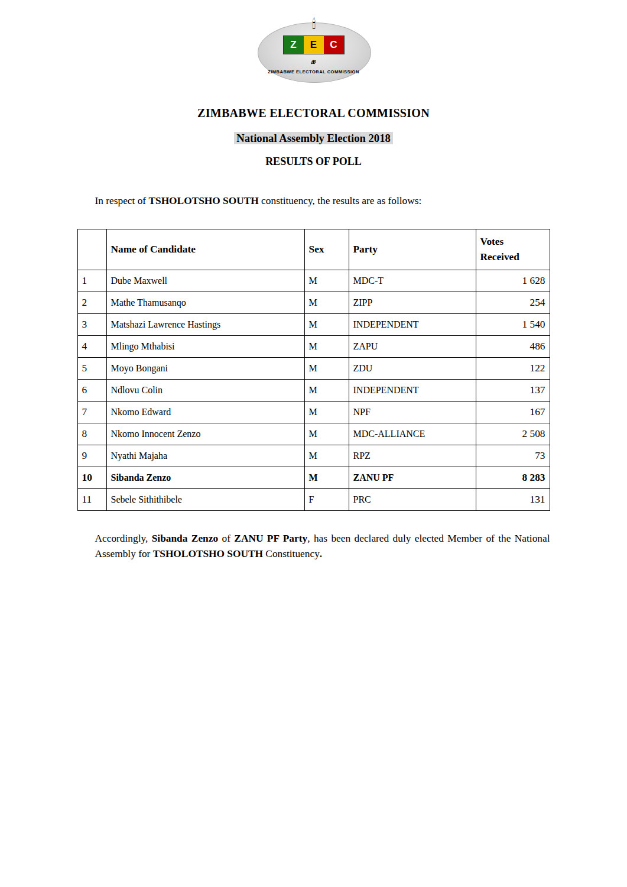🕯
ZEC
𝓍
ZIMBABWE ELECTORAL COMMISSION
ZIMBABWE ELECTORAL COMMISSION
National Assembly Election 2018
RESULTS OF POLL
In respect of TSHOLOTSHO SOUTH constituency, the results are as follows:
| | Name of Candidate | Sex | Party | Votes Received |
| --- | --- | --- | --- | --- |
| 1 | Dube Maxwell | M | MDC-T | 1 628 |
| 2 | Mathe Thamusanqo | M | ZIPP | 254 |
| 3 | Matshazi Lawrence Hastings | M | INDEPENDENT | 1 540 |
| 4 | Mlingo Mthabisi | M | ZAPU | 486 |
| 5 | Moyo Bongani | M | ZDU | 122 |
| 6 | Ndlovu Colin | M | INDEPENDENT | 137 |
| 7 | Nkomo Edward | M | NPF | 167 |
| 8 | Nkomo Innocent Zenzo | M | MDC-ALLIANCE | 2 508 |
| 9 | Nyathi Majaha | M | RPZ | 73 |
| 10 | Sibanda Zenzo | M | ZANU PF | 8 283 |
| 11 | Sebele Sithithibele | F | PRC | 131 |
Accordingly, Sibanda Zenzo of ZANU PF Party, has been declared duly elected Member of the National Assembly for TSHOLOTSHO SOUTH Constituency.